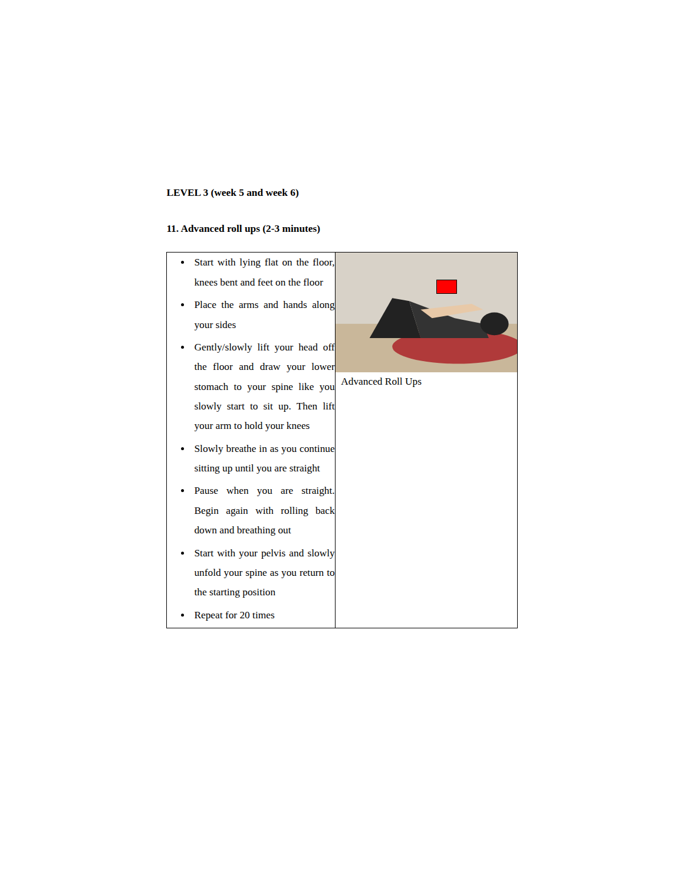LEVEL 3 (week 5 and week 6)
11. Advanced roll ups (2-3 minutes)
| Start with lying flat on the floor, knees bent and feet on the floor Place the arms and hands along your sides Gently/slowly lift your head off the floor and draw your lower stomach to your spine like you slowly start to sit up. Then lift your arm to hold your knees Slowly breathe in as you continue sitting up until you are straight Pause when you are straight. Begin again with rolling back down and breathing out Start with your pelvis and slowly unfold your spine as you return to the starting position Repeat for 20 times | Advanced Roll Ups |